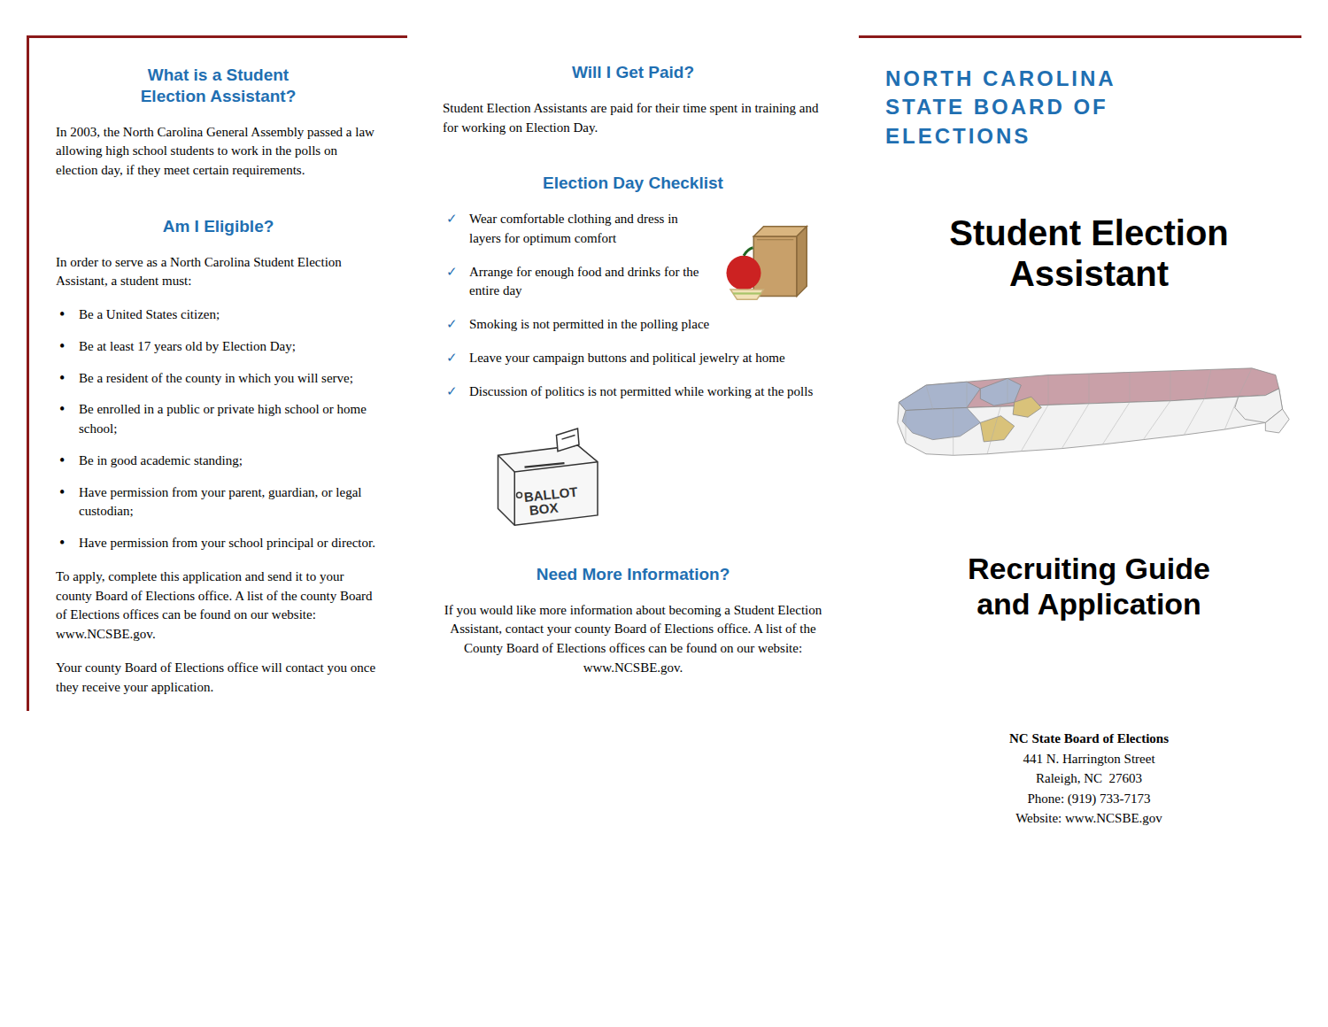What is a Student
Election Assistant?
In 2003, the North Carolina General Assembly passed a law allowing high school students to work in the polls on election day, if they meet certain requirements.
Am I Eligible?
In order to serve as a North Carolina Student Election Assistant, a student must:
Be a United States citizen;
Be at least 17 years old by Election Day;
Be a resident of the county in which you will serve;
Be enrolled in a public or private high school or home school;
Be in good academic standing;
Have permission from your parent, guardian, or legal custodian;
Have permission from your school principal or director.
To apply, complete this application and send it to your county Board of Elections office. A list of the county Board of Elections offices can be found on our website: www.NCSBE.gov.
Your county Board of Elections office will contact you once they receive your application.
Will I Get Paid?
Student Election Assistants are paid for their time spent in training and for working on Election Day.
Election Day Checklist
Wear comfortable clothing and dress in layers for optimum comfort
Arrange for enough food and drinks for the entire day
Smoking is not permitted in the polling place
Leave your campaign buttons and political jewelry at home
Discussion of politics is not permitted while working at the polls
Need More Information?
If you would like more information about becoming a Student Election Assistant, contact your county Board of Elections office. A list of the County Board of Elections offices can be found on our website: www.NCSBE.gov.
NORTH CAROLINA
STATE BOARD OF
ELECTIONS
Student Election
Assistant
Recruiting Guide
and Application
NC State Board of Elections
441 N. Harrington Street
Raleigh, NC 27603
Phone: (919) 733-7173
Website: www.NCSBE.gov